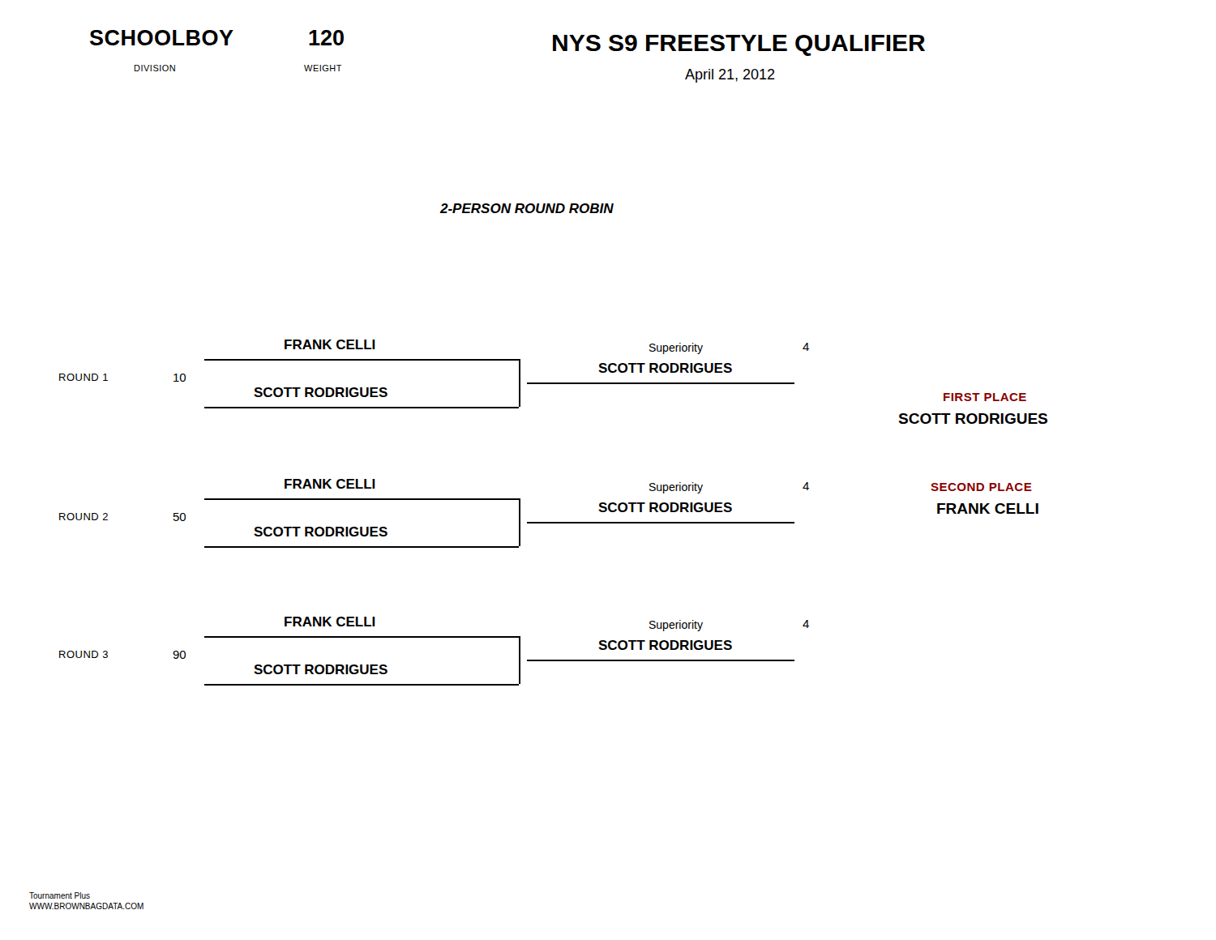SCHOOLBOY
DIVISION
120
WEIGHT
NYS S9 FREESTYLE QUALIFIER
April 21, 2012
2-PERSON ROUND ROBIN
ROUND 1
10
FRANK CELLI
SCOTT RODRIGUES
Superiority
4
SCOTT RODRIGUES
ROUND 2
50
FRANK CELLI
SCOTT RODRIGUES
Superiority
4
SCOTT RODRIGUES
ROUND 3
90
FRANK CELLI
SCOTT RODRIGUES
Superiority
4
SCOTT RODRIGUES
FIRST PLACE
SCOTT RODRIGUES
SECOND PLACE
FRANK CELLI
Tournament Plus
WWW.BROWNBAGDATA.COM